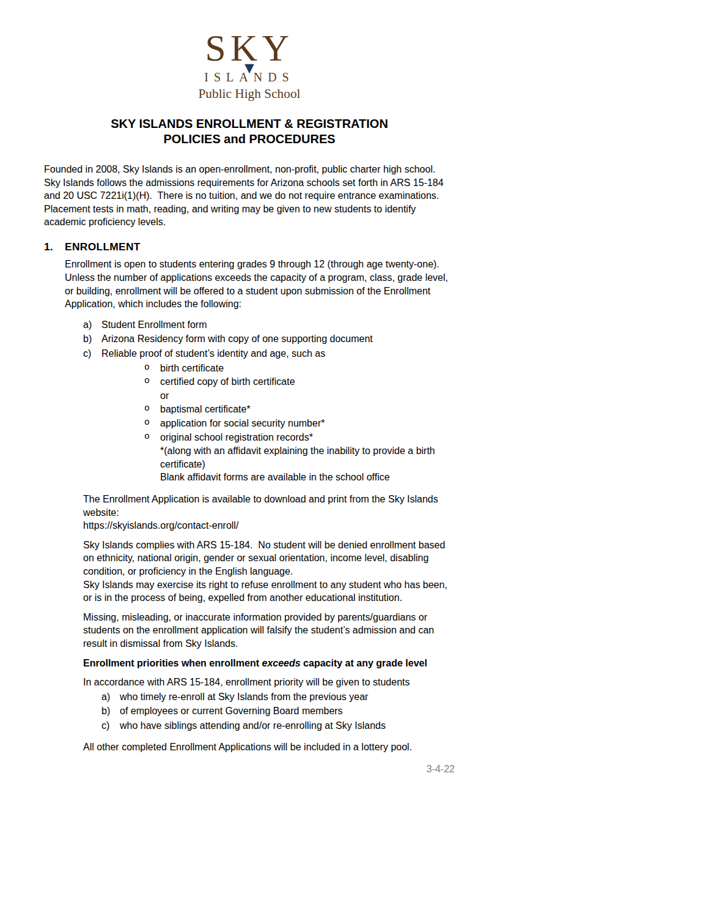SKY
▼
ISLANDS
Public High School
SKY ISLANDS ENROLLMENT & REGISTRATION POLICIES and PROCEDURES
Founded in 2008, Sky Islands is an open-enrollment, non-profit, public charter high school. Sky Islands follows the admissions requirements for Arizona schools set forth in ARS 15-184 and 20 USC 7221i(1)(H). There is no tuition, and we do not require entrance examinations. Placement tests in math, reading, and writing may be given to new students to identify academic proficiency levels.
ENROLLMENT
Enrollment is open to students entering grades 9 through 12 (through age twenty-one). Unless the number of applications exceeds the capacity of a program, class, grade level, or building, enrollment will be offered to a student upon submission of the Enrollment Application, which includes the following:
Student Enrollment form
Arizona Residency form with copy of one supporting document
Reliable proof of student’s identity and age, such as
birth certificate
certified copy of birth certificate
or
baptismal certificate*
application for social security number*
original school registration records*
*(along with an affidavit explaining the inability to provide a birth certificate)
Blank affidavit forms are available in the school office
The Enrollment Application is available to download and print from the Sky Islands website:
https://skyislands.org/contact-enroll/
Sky Islands complies with ARS 15-184. No student will be denied enrollment based on ethnicity, national origin, gender or sexual orientation, income level, disabling condition, or proficiency in the English language.
Sky Islands may exercise its right to refuse enrollment to any student who has been, or is in the process of being, expelled from another educational institution.
Missing, misleading, or inaccurate information provided by parents/guardians or students on the enrollment application will falsify the student’s admission and can result in dismissal from Sky Islands.
Enrollment priorities when enrollment exceeds capacity at any grade level
In accordance with ARS 15-184, enrollment priority will be given to students
who timely re-enroll at Sky Islands from the previous year
of employees or current Governing Board members
who have siblings attending and/or re-enrolling at Sky Islands
All other completed Enrollment Applications will be included in a lottery pool.
3-4-22